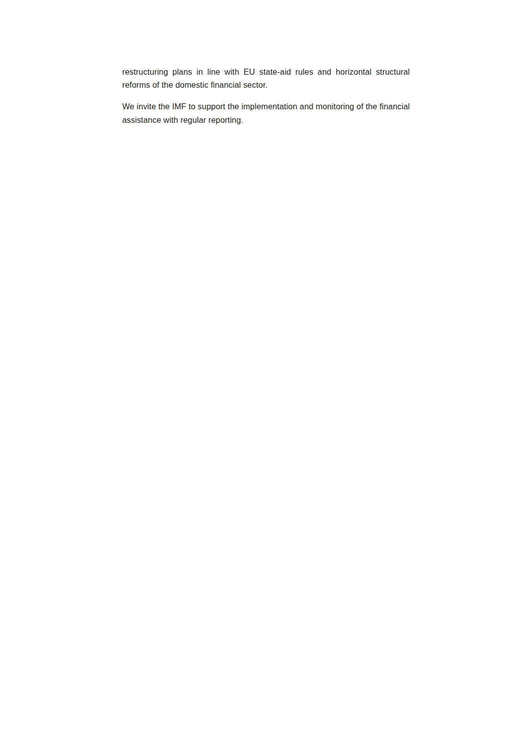restructuring plans in line with EU state-aid rules and horizontal structural reforms of the domestic financial sector.
We invite the IMF to support the implementation and monitoring of the financial assistance with regular reporting.